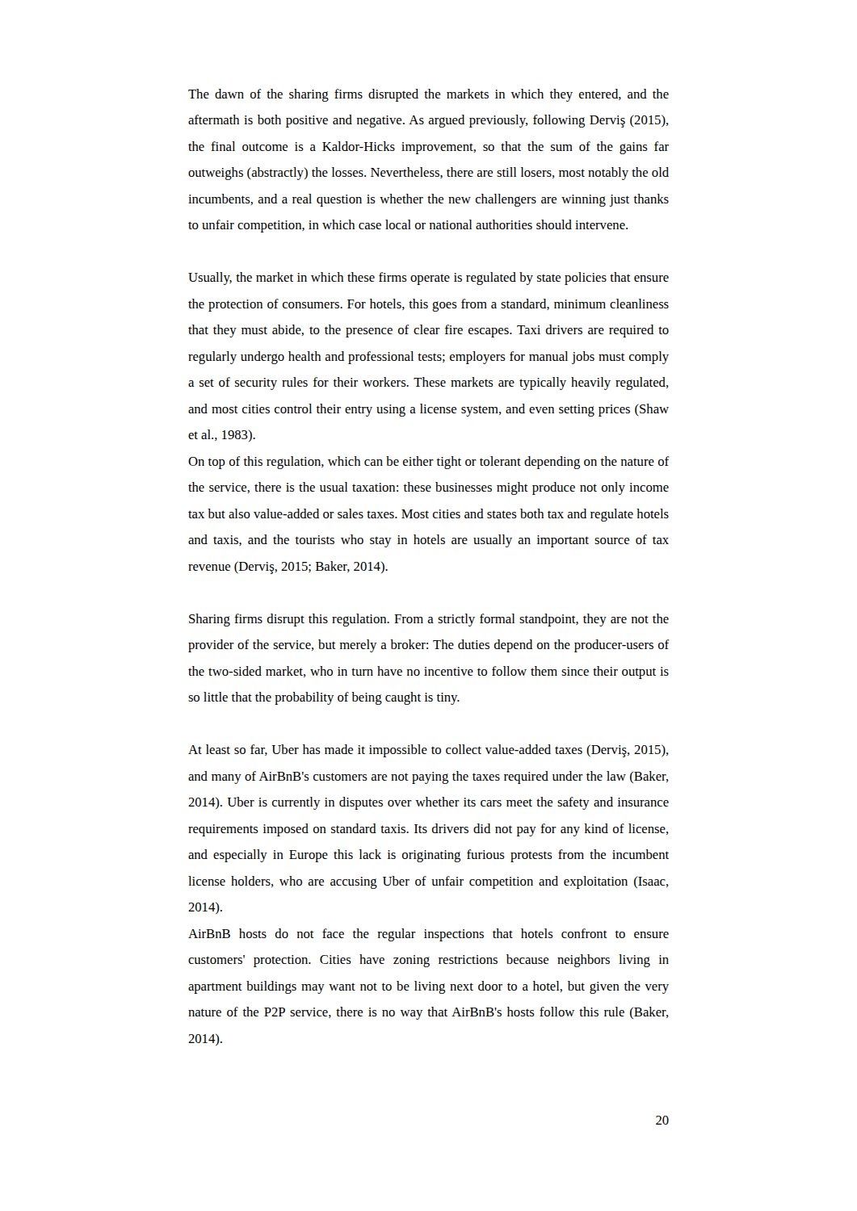The dawn of the sharing firms disrupted the markets in which they entered, and the aftermath is both positive and negative. As argued previously, following Derviş (2015), the final outcome is a Kaldor-Hicks improvement, so that the sum of the gains far outweighs (abstractly) the losses. Nevertheless, there are still losers, most notably the old incumbents, and a real question is whether the new challengers are winning just thanks to unfair competition, in which case local or national authorities should intervene.
Usually, the market in which these firms operate is regulated by state policies that ensure the protection of consumers. For hotels, this goes from a standard, minimum cleanliness that they must abide, to the presence of clear fire escapes. Taxi drivers are required to regularly undergo health and professional tests; employers for manual jobs must comply a set of security rules for their workers. These markets are typically heavily regulated, and most cities control their entry using a license system, and even setting prices (Shaw et al., 1983).
On top of this regulation, which can be either tight or tolerant depending on the nature of the service, there is the usual taxation: these businesses might produce not only income tax but also value-added or sales taxes. Most cities and states both tax and regulate hotels and taxis, and the tourists who stay in hotels are usually an important source of tax revenue (Derviş, 2015; Baker, 2014).
Sharing firms disrupt this regulation. From a strictly formal standpoint, they are not the provider of the service, but merely a broker: The duties depend on the producer-users of the two-sided market, who in turn have no incentive to follow them since their output is so little that the probability of being caught is tiny.
At least so far, Uber has made it impossible to collect value-added taxes (Derviş, 2015), and many of AirBnB's customers are not paying the taxes required under the law (Baker, 2014). Uber is currently in disputes over whether its cars meet the safety and insurance requirements imposed on standard taxis. Its drivers did not pay for any kind of license, and especially in Europe this lack is originating furious protests from the incumbent license holders, who are accusing Uber of unfair competition and exploitation (Isaac, 2014).
AirBnB hosts do not face the regular inspections that hotels confront to ensure customers' protection. Cities have zoning restrictions because neighbors living in apartment buildings may want not to be living next door to a hotel, but given the very nature of the P2P service, there is no way that AirBnB's hosts follow this rule (Baker, 2014).
20